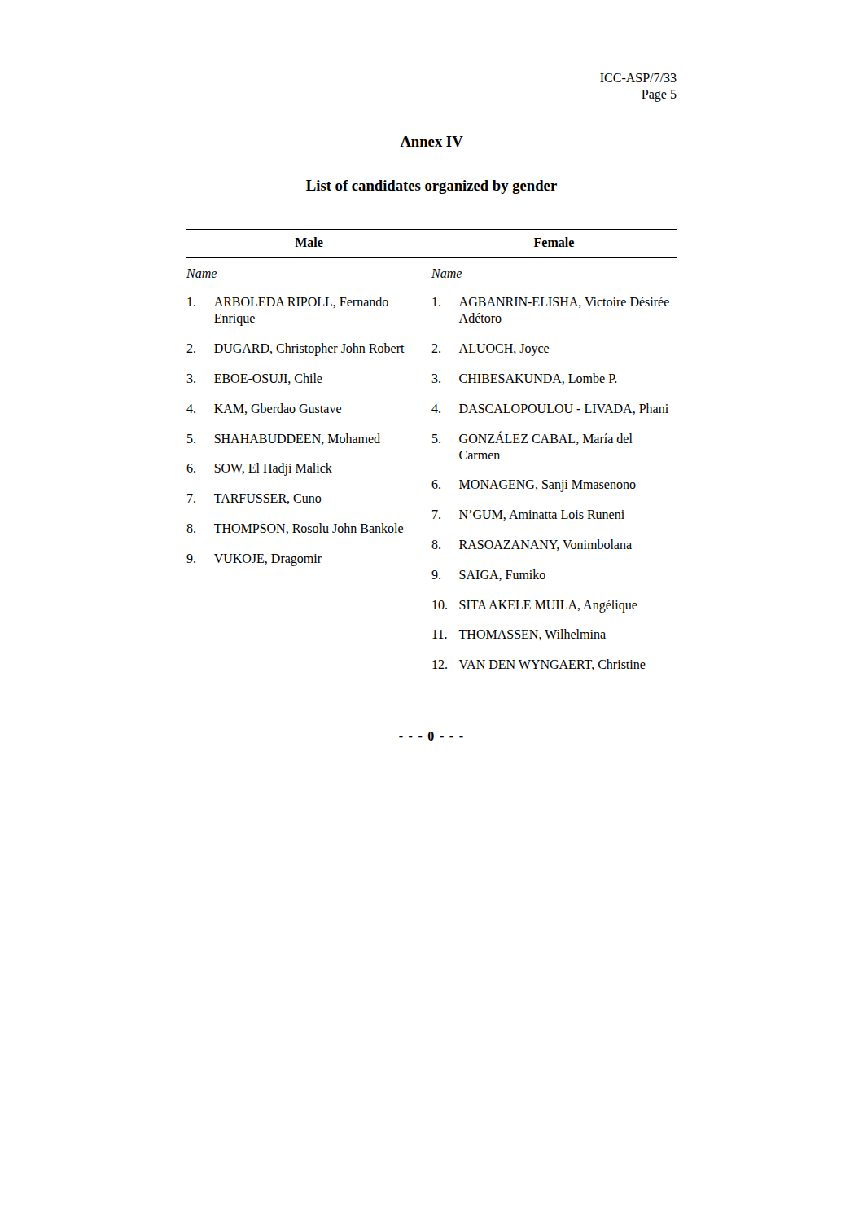ICC-ASP/7/33 Page 5
Annex IV
List of candidates organized by gender
| Male | Female |
| --- | --- |
| Name 1. ARBOLEDA RIPOLL, Fernando Enrique 2. DUGARD, Christopher John Robert 3. EBOE-OSUJI, Chile 4. KAM, Gberdao Gustave 5. SHAHABUDDEEN, Mohamed 6. SOW, El Hadji Malick 7. TARFUSSER, Cuno 8. THOMPSON, Rosolu John Bankole 9. VUKOJE, Dragomir | Name 1. AGBANRIN-ELISHA, Victoire Désirée Adétoro 2. ALUOCH, Joyce 3. CHIBESAKUNDA, Lombe P. 4. DASCALOPOULOU - LIVADA, Phani 5. GONZÁLEZ CABAL, María del Carmen 6. MONAGENG, Sanji Mmasenono 7. N’GUM, Aminatta Lois Runeni 8. RASOAZANANY, Vonimbolana 9. SAIGA, Fumiko 10. SITA AKELE MUILA, Angélique 11. THOMASSEN, Wilhelmina 12. VAN DEN WYNGAERT, Christine |
- - - 0 - - -